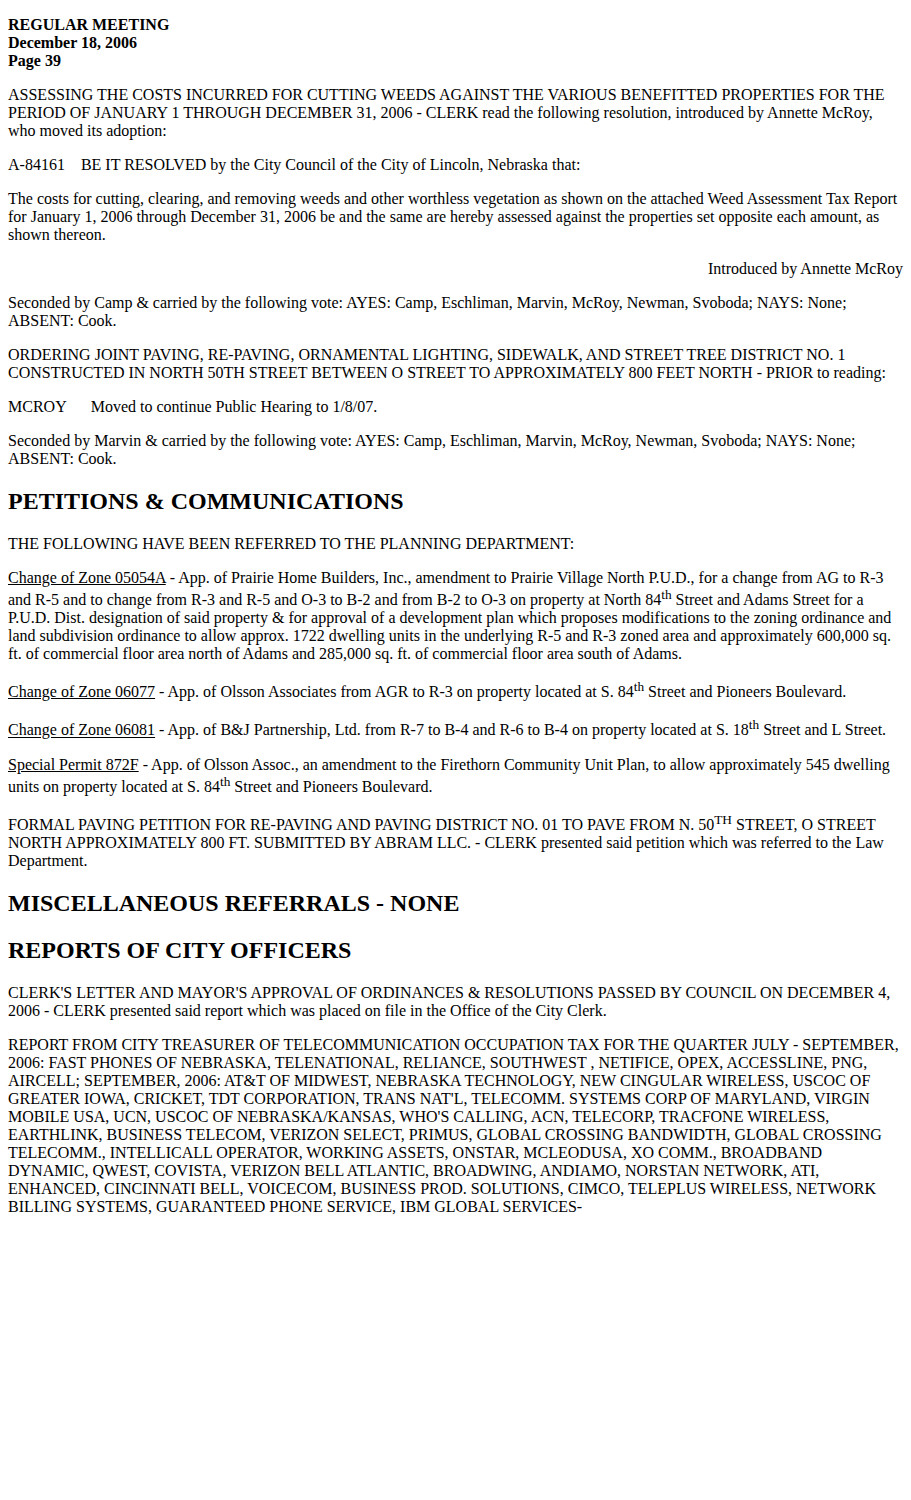REGULAR MEETING
December 18, 2006
Page 39
ASSESSING THE COSTS INCURRED FOR CUTTING WEEDS AGAINST THE VARIOUS BENEFITTED PROPERTIES FOR THE PERIOD OF JANUARY 1 THROUGH DECEMBER 31, 2006 - CLERK read the following resolution, introduced by Annette McRoy, who moved its adoption:
A-84161 BE IT RESOLVED by the City Council of the City of Lincoln, Nebraska that:
The costs for cutting, clearing, and removing weeds and other worthless vegetation as shown on the attached Weed Assessment Tax Report for January 1, 2006 through December 31, 2006 be and the same are hereby assessed against the properties set opposite each amount, as shown thereon.
Introduced by Annette McRoy
Seconded by Camp & carried by the following vote: AYES: Camp, Eschliman, Marvin, McRoy, Newman, Svoboda; NAYS: None; ABSENT: Cook.
ORDERING JOINT PAVING, RE-PAVING, ORNAMENTAL LIGHTING, SIDEWALK, AND STREET TREE DISTRICT NO. 1 CONSTRUCTED IN NORTH 50TH STREET BETWEEN O STREET TO APPROXIMATELY 800 FEET NORTH - PRIOR to reading:
MCROY Moved to continue Public Hearing to 1/8/07.
Seconded by Marvin & carried by the following vote: AYES: Camp, Eschliman, Marvin, McRoy, Newman, Svoboda; NAYS: None; ABSENT: Cook.
PETITIONS & COMMUNICATIONS
THE FOLLOWING HAVE BEEN REFERRED TO THE PLANNING DEPARTMENT:
Change of Zone 05054A - App. of Prairie Home Builders, Inc., amendment to Prairie Village North P.U.D., for a change from AG to R-3 and R-5 and to change from R-3 and R-5 and O-3 to B-2 and from B-2 to O-3 on property at North 84th Street and Adams Street for a P.U.D. Dist. designation of said property & for approval of a development plan which proposes modifications to the zoning ordinance and land subdivision ordinance to allow approx. 1722 dwelling units in the underlying R-5 and R-3 zoned area and approximately 600,000 sq. ft. of commercial floor area north of Adams and 285,000 sq. ft. of commercial floor area south of Adams.
Change of Zone 06077 - App. of Olsson Associates from AGR to R-3 on property located at S. 84th Street and Pioneers Boulevard.
Change of Zone 06081 - App. of B&J Partnership, Ltd. from R-7 to B-4 and R-6 to B-4 on property located at S. 18th Street and L Street.
Special Permit 872F - App. of Olsson Assoc., an amendment to the Firethorn Community Unit Plan, to allow approximately 545 dwelling units on property located at S. 84th Street and Pioneers Boulevard.
FORMAL PAVING PETITION FOR RE-PAVING AND PAVING DISTRICT NO. 01 TO PAVE FROM N. 50TH STREET, O STREET NORTH APPROXIMATELY 800 FT. SUBMITTED BY ABRAM LLC. - CLERK presented said petition which was referred to the Law Department.
MISCELLANEOUS REFERRALS - NONE
REPORTS OF CITY OFFICERS
CLERK'S LETTER AND MAYOR'S APPROVAL OF ORDINANCES & RESOLUTIONS PASSED BY COUNCIL ON DECEMBER 4, 2006 - CLERK presented said report which was placed on file in the Office of the City Clerk.
REPORT FROM CITY TREASURER OF TELECOMMUNICATION OCCUPATION TAX FOR THE QUARTER JULY - SEPTEMBER, 2006: FAST PHONES OF NEBRASKA, TELENATIONAL, RELIANCE, SOUTHWEST , NETIFICE, OPEX, ACCESSLINE, PNG, AIRCELL; SEPTEMBER, 2006: AT&T OF MIDWEST, NEBRASKA TECHNOLOGY, NEW CINGULAR WIRELESS, USCOC OF GREATER IOWA, CRICKET, TDT CORPORATION, TRANS NAT'L, TELECOMM. SYSTEMS CORP OF MARYLAND, VIRGIN MOBILE USA, UCN, USCOC OF NEBRASKA/KANSAS, WHO'S CALLING, ACN, TELECORP, TRACFONE WIRELESS, EARTHLINK, BUSINESS TELECOM, VERIZON SELECT, PRIMUS, GLOBAL CROSSING BANDWIDTH, GLOBAL CROSSING TELECOMM., INTELLICALL OPERATOR, WORKING ASSETS, ONSTAR, MCLEODUSA, XO COMM., BROADBAND DYNAMIC, QWEST, COVISTA, VERIZON BELL ATLANTIC, BROADWING, ANDIAMO, NORSTAN NETWORK, ATI, ENHANCED, CINCINNATI BELL, VOICECOM, BUSINESS PROD. SOLUTIONS, CIMCO, TELEPLUS WIRELESS, NETWORK BILLING SYSTEMS, GUARANTEED PHONE SERVICE, IBM GLOBAL SERVICES-